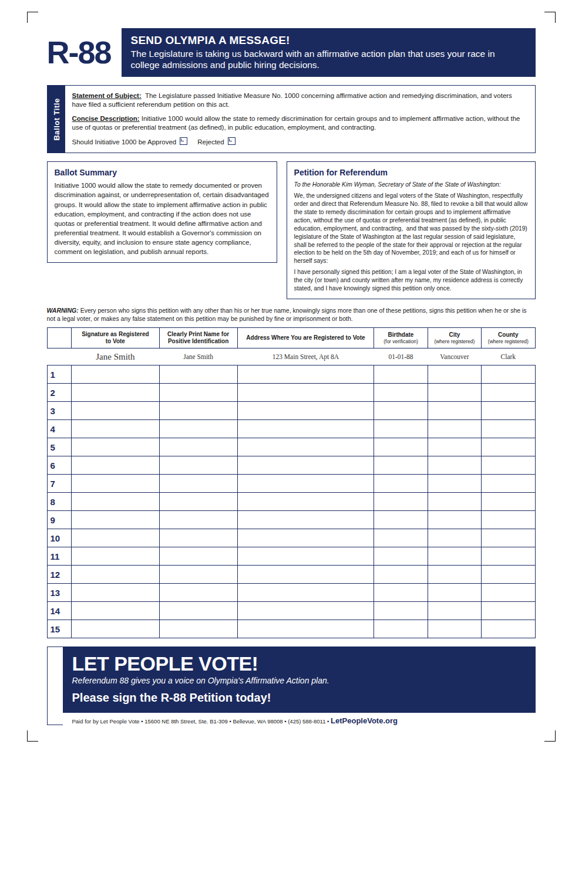R-88
SEND OLYMPIA A MESSAGE!
The Legislature is taking us backward with an affirmative action plan that uses your race in college admissions and public hiring decisions.
Ballot Title
Statement of Subject: The Legislature passed Initiative Measure No. 1000 concerning affirmative action and remedying discrimination, and voters have filed a sufficient referendum petition on this act.
Concise Description: Initiative 1000 would allow the state to remedy discrimination for certain groups and to implement affirmative action, without the use of quotas or preferential treatment (as defined), in public education, employment, and contracting.
Should Initiative 1000 be Approved Rejected
Ballot Summary
Initiative 1000 would allow the state to remedy documented or proven discrimination against, or underrepresentation of, certain disadvantaged groups. It would allow the state to implement affirmative action in public education, employment, and contracting if the action does not use quotas or preferential treatment. It would define affirmative action and preferential treatment. It would establish a Governor's commission on diversity, equity, and inclusion to ensure state agency compliance, comment on legislation, and publish annual reports.
Petition for Referendum
To the Honorable Kim Wyman, Secretary of State of the State of Washington:
We, the undersigned citizens and legal voters of the State of Washington, respectfully order and direct that Referendum Measure No. 88, filed to revoke a bill that would allow the state to remedy discrimination for certain groups and to implement affirmative action, without the use of quotas or preferential treatment (as defined), in public education, employment, and contracting, and that was passed by the sixty-sixth (2019) legislature of the State of Washington at the last regular session of said legislature, shall be referred to the people of the state for their approval or rejection at the regular election to be held on the 5th day of November, 2019; and each of us for himself or herself says:
I have personally signed this petition; I am a legal voter of the State of Washington, in the city (or town) and county written after my name, my residence address is correctly stated, and I have knowingly signed this petition only once.
WARNING: Every person who signs this petition with any other than his or her true name, knowingly signs more than one of these petitions, signs this petition when he or she is not a legal voter, or makes any false statement on this petition may be punished by fine or imprisonment or both.
| | Signature as Registered to Vote | Clearly Print Name for Positive Identification | Address Where You are Registered to Vote | Birthdate (for verification) | City (where registered) | County (where registered) |
| --- | --- | --- | --- | --- | --- | --- |
| | Jane Smith | Jane Smith | 123 Main Street, Apt 8A | 01-01-88 | Vancouver | Clark |
| 1 | | | | | | |
| 2 | | | | | | |
| 3 | | | | | | |
| 4 | | | | | | |
| 5 | | | | | | |
| 6 | | | | | | |
| 7 | | | | | | |
| 8 | | | | | | |
| 9 | | | | | | |
| 10 | | | | | | |
| 11 | | | | | | |
| 12 | | | | | | |
| 13 | | | | | | |
| 14 | | | | | | |
| 15 | | | | | | |
LET PEOPLE VOTE!
Referendum 88 gives you a voice on Olympia's Affirmative Action plan.
Please sign the R-88 Petition today!
Paid for by Let People Vote • 15600 NE 8th Street, Ste. B1-309 • Bellevue, WA 98008 • (425) 588-8011 • LetPeopleVote.org